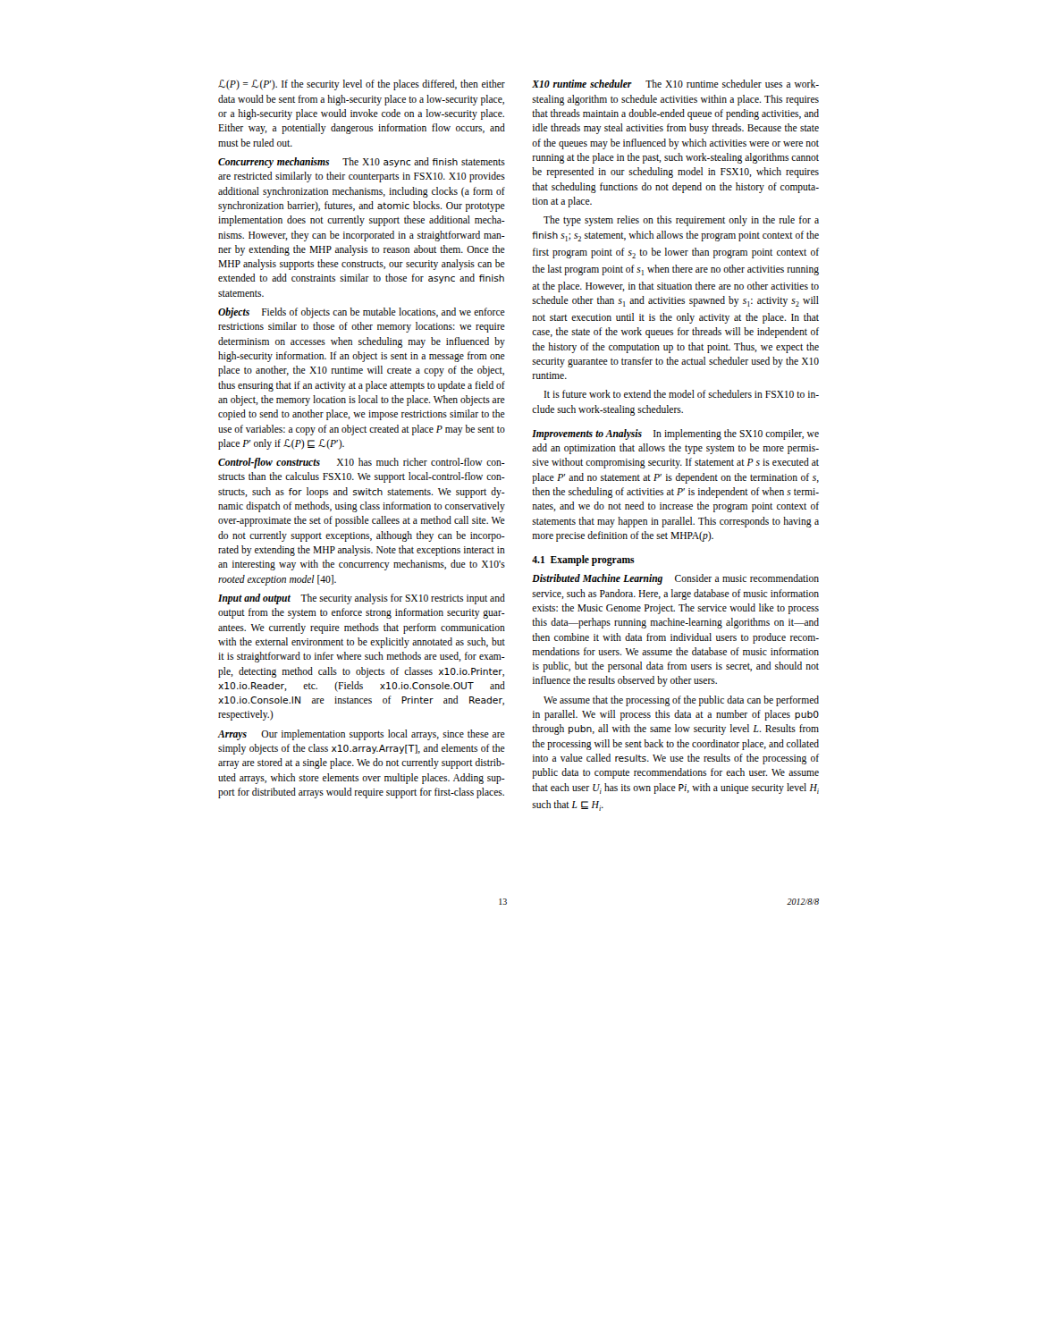ℒ(P) = ℒ(P′). If the security level of the places differed, then either data would be sent from a high-security place to a low-security place, or a high-security place would invoke code on a low-security place. Either way, a potentially dangerous information flow occurs, and must be ruled out.
Concurrency mechanisms The X10 async and finish statements are restricted similarly to their counterparts in FSX10. X10 provides additional synchronization mechanisms, including clocks (a form of synchronization barrier), futures, and atomic blocks. Our prototype implementation does not currently support these additional mechanisms. However, they can be incorporated in a straightforward manner by extending the MHP analysis to reason about them. Once the MHP analysis supports these constructs, our security analysis can be extended to add constraints similar to those for async and finish statements.
Objects Fields of objects can be mutable locations, and we enforce restrictions similar to those of other memory locations: we require determinism on accesses when scheduling may be influenced by high-security information. If an object is sent in a message from one place to another, the X10 runtime will create a copy of the object, thus ensuring that if an activity at a place attempts to update a field of an object, the memory location is local to the place. When objects are copied to send to another place, we impose restrictions similar to the use of variables: a copy of an object created at place P may be sent to place P′ only if ℒ(P) ⊑ ℒ(P′).
Control-flow constructs X10 has much richer control-flow constructs than the calculus FSX10. We support local-control-flow constructs, such as for loops and switch statements. We support dynamic dispatch of methods, using class information to conservatively over-approximate the set of possible callees at a method call site. We do not currently support exceptions, although they can be incorporated by extending the MHP analysis. Note that exceptions interact in an interesting way with the concurrency mechanisms, due to X10's rooted exception model [40].
Input and output The security analysis for SX10 restricts input and output from the system to enforce strong information security guarantees. We currently require methods that perform communication with the external environment to be explicitly annotated as such, but it is straightforward to infer where such methods are used, for example, detecting method calls to objects of classes x10.io.Printer, x10.io.Reader, etc. (Fields x10.io.Console.OUT and x10.io.Console.IN are instances of Printer and Reader, respectively.)
Arrays Our implementation supports local arrays, since these are simply objects of the class x10.array.Array[T], and elements of the array are stored at a single place. We do not currently support distributed arrays, which store elements over multiple places. Adding support for distributed arrays would require support for first-class places.
X10 runtime scheduler The X10 runtime scheduler uses a work-stealing algorithm to schedule activities within a place. This requires that threads maintain a double-ended queue of pending activities, and idle threads may steal activities from busy threads. Because the state of the queues may be influenced by which activities were or were not running at the place in the past, such work-stealing algorithms cannot be represented in our scheduling model in FSX10, which requires that scheduling functions do not depend on the history of computation at a place.
The type system relies on this requirement only in the rule for a finish s1; s2 statement, which allows the program point context of the first program point of s2 to be lower than program point context of the last program point of s1 when there are no other activities running at the place. However, in that situation there are no other activities to schedule other than s1 and activities spawned by s1: activity s2 will not start execution until it is the only activity at the place. In that case, the state of the work queues for threads will be independent of the history of the computation up to that point. Thus, we expect the security guarantee to transfer to the actual scheduler used by the X10 runtime.
It is future work to extend the model of schedulers in FSX10 to include such work-stealing schedulers.
Improvements to Analysis In implementing the SX10 compiler, we add an optimization that allows the type system to be more permissive without compromising security. If statement at P s is executed at place P′ and no statement at P′ is dependent on the termination of s, then the scheduling of activities at P′ is independent of when s terminates, and we do not need to increase the program point context of statements that may happen in parallel. This corresponds to having a more precise definition of the set MHPA(p).
4.1 Example programs
Distributed Machine Learning Consider a music recommendation service, such as Pandora. Here, a large database of music information exists: the Music Genome Project. The service would like to process this data—perhaps running machine-learning algorithms on it—and then combine it with data from individual users to produce recommendations for users. We assume the database of music information is public, but the personal data from users is secret, and should not influence the results observed by other users.
We assume that the processing of the public data can be performed in parallel. We will process this data at a number of places pub0 through pubn, all with the same low security level L. Results from the processing will be sent back to the coordinator place, and collated into a value called results. We use the results of the processing of public data to compute recommendations for each user. We assume that each user Ui has its own place Pi, with a unique security level Hi such that L ⊑ Hi.
13 2012/8/8